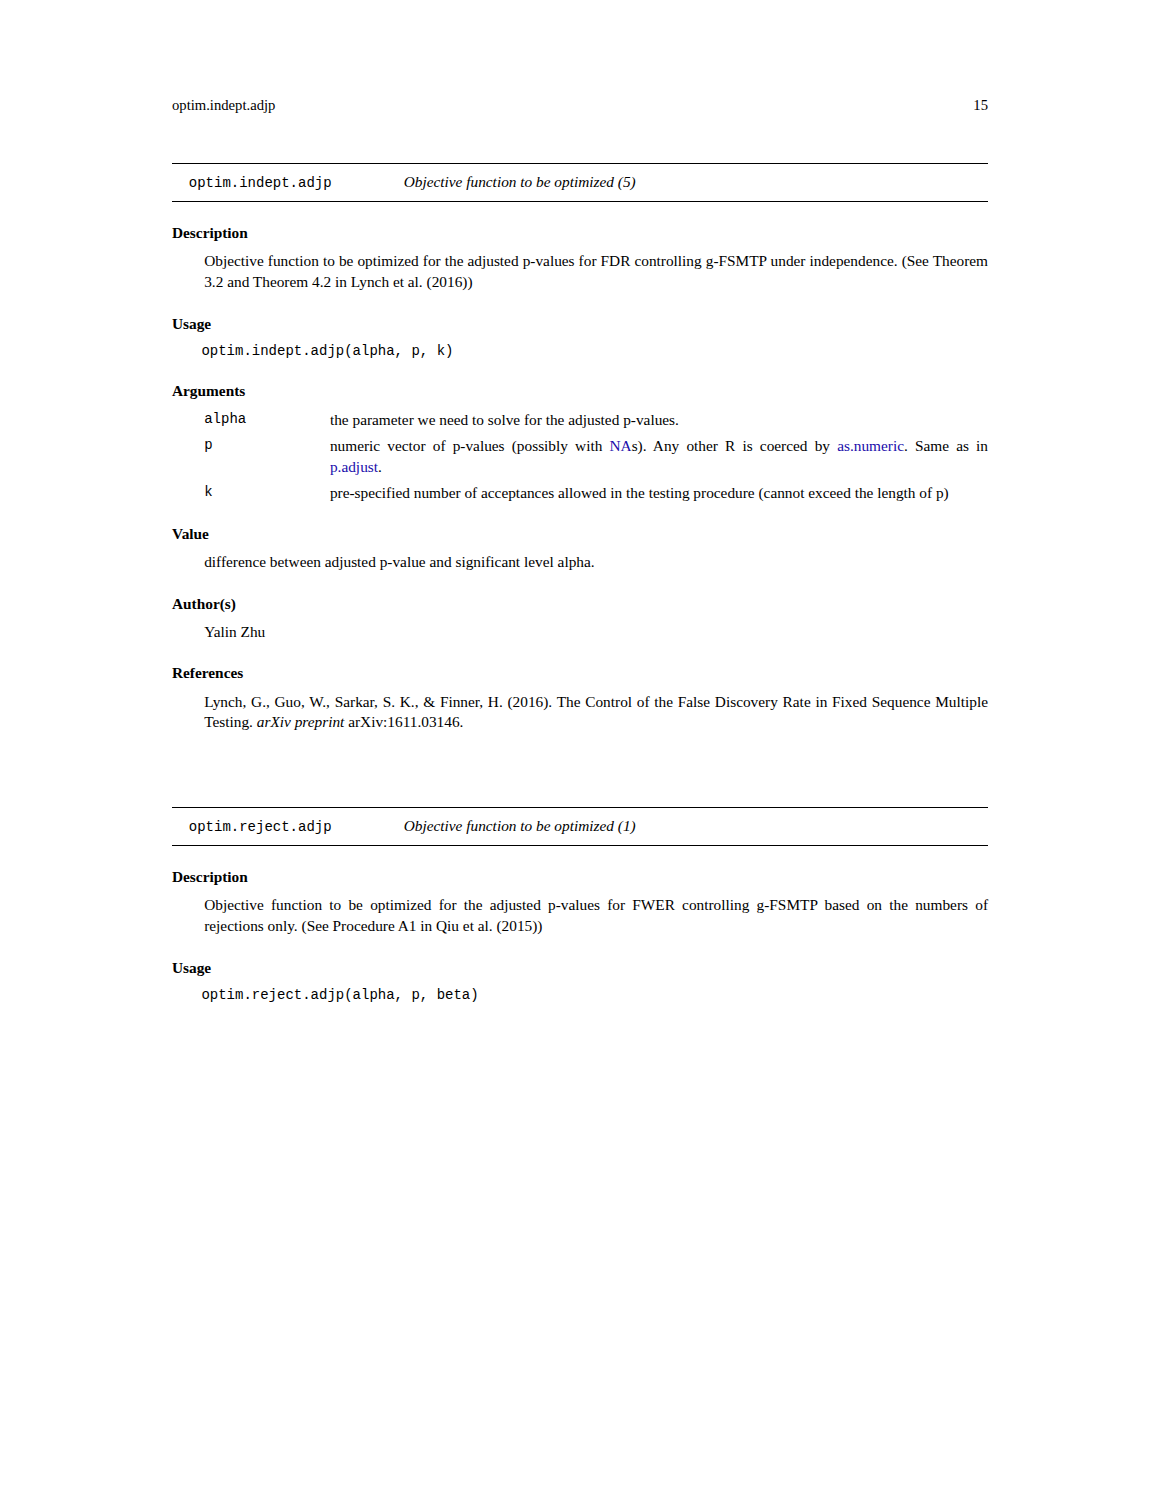optim.indept.adjp 15
optim.indept.adjp Objective function to be optimized (5)
Description
Objective function to be optimized for the adjusted p-values for FDR controlling g-FSMTP under independence. (See Theorem 3.2 and Theorem 4.2 in Lynch et al. (2016))
Usage
optim.indept.adjp(alpha, p, k)
Arguments
alpha
the parameter we need to solve for the adjusted p-values.
p
numeric vector of p-values (possibly with NAs). Any other R is coerced by as.numeric. Same as in p.adjust.
k
pre-specified number of acceptances allowed in the testing procedure (cannot exceed the length of p)
Value
difference between adjusted p-value and significant level alpha.
Author(s)
Yalin Zhu
References
Lynch, G., Guo, W., Sarkar, S. K., & Finner, H. (2016). The Control of the False Discovery Rate in Fixed Sequence Multiple Testing. arXiv preprint arXiv:1611.03146.
optim.reject.adjp Objective function to be optimized (1)
Description
Objective function to be optimized for the adjusted p-values for FWER controlling g-FSMTP based on the numbers of rejections only. (See Procedure A1 in Qiu et al. (2015))
Usage
optim.reject.adjp(alpha, p, beta)